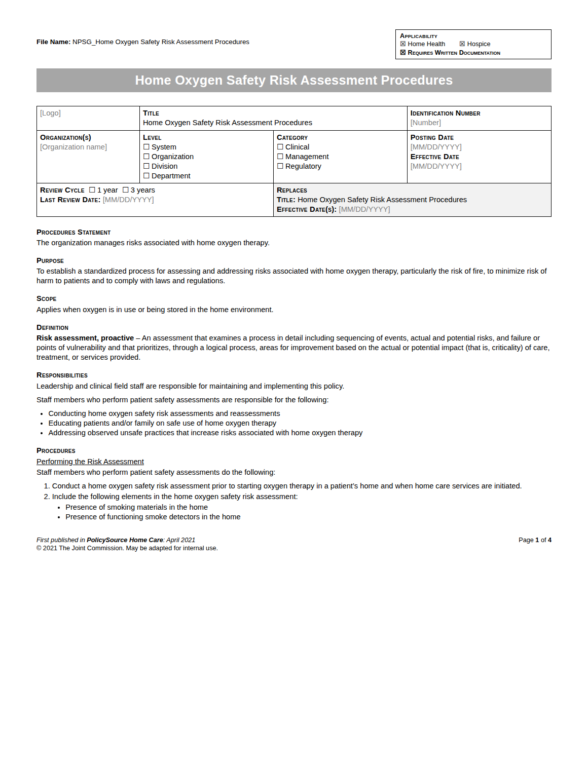File Name: NPSG_Home Oxygen Safety Risk Assessment Procedures
Applicability
☒ Home Health ☒ Hospice
☒ Requires Written Documentation
Home Oxygen Safety Risk Assessment Procedures
| [Logo] | Title Home Oxygen Safety Risk Assessment Procedures | Identification Number [Number] |
| Organization(s) [Organization name] | Level ☐ System ☐ Organization ☐ Division ☐ Department | Category ☐ Clinical ☐ Management ☐ Regulatory | Posting Date [MM/DD/YYYY] Effective Date [MM/DD/YYYY] |
| Review Cycle ☐ 1 year ☐ 3 years Last Review Date: [MM/DD/YYYY] | Replaces Title: Home Oxygen Safety Risk Assessment Procedures Effective Date(s): [MM/DD/YYYY] |
Procedures Statement
The organization manages risks associated with home oxygen therapy.
Purpose
To establish a standardized process for assessing and addressing risks associated with home oxygen therapy, particularly the risk of fire, to minimize risk of harm to patients and to comply with laws and regulations.
Scope
Applies when oxygen is in use or being stored in the home environment.
Definition
Risk assessment, proactive – An assessment that examines a process in detail including sequencing of events, actual and potential risks, and failure or points of vulnerability and that prioritizes, through a logical process, areas for improvement based on the actual or potential impact (that is, criticality) of care, treatment, or services provided.
Responsibilities
Leadership and clinical field staff are responsible for maintaining and implementing this policy.
Staff members who perform patient safety assessments are responsible for the following:
Conducting home oxygen safety risk assessments and reassessments
Educating patients and/or family on safe use of home oxygen therapy
Addressing observed unsafe practices that increase risks associated with home oxygen therapy
Procedures
Performing the Risk Assessment
Staff members who perform patient safety assessments do the following:
Conduct a home oxygen safety risk assessment prior to starting oxygen therapy in a patient’s home and when home care services are initiated.
Include the following elements in the home oxygen safety risk assessment:
Presence of smoking materials in the home
Presence of functioning smoke detectors in the home
First published in PolicySource Home Care: April 2021
© 2021 The Joint Commission. May be adapted for internal use.
Page 1 of 4